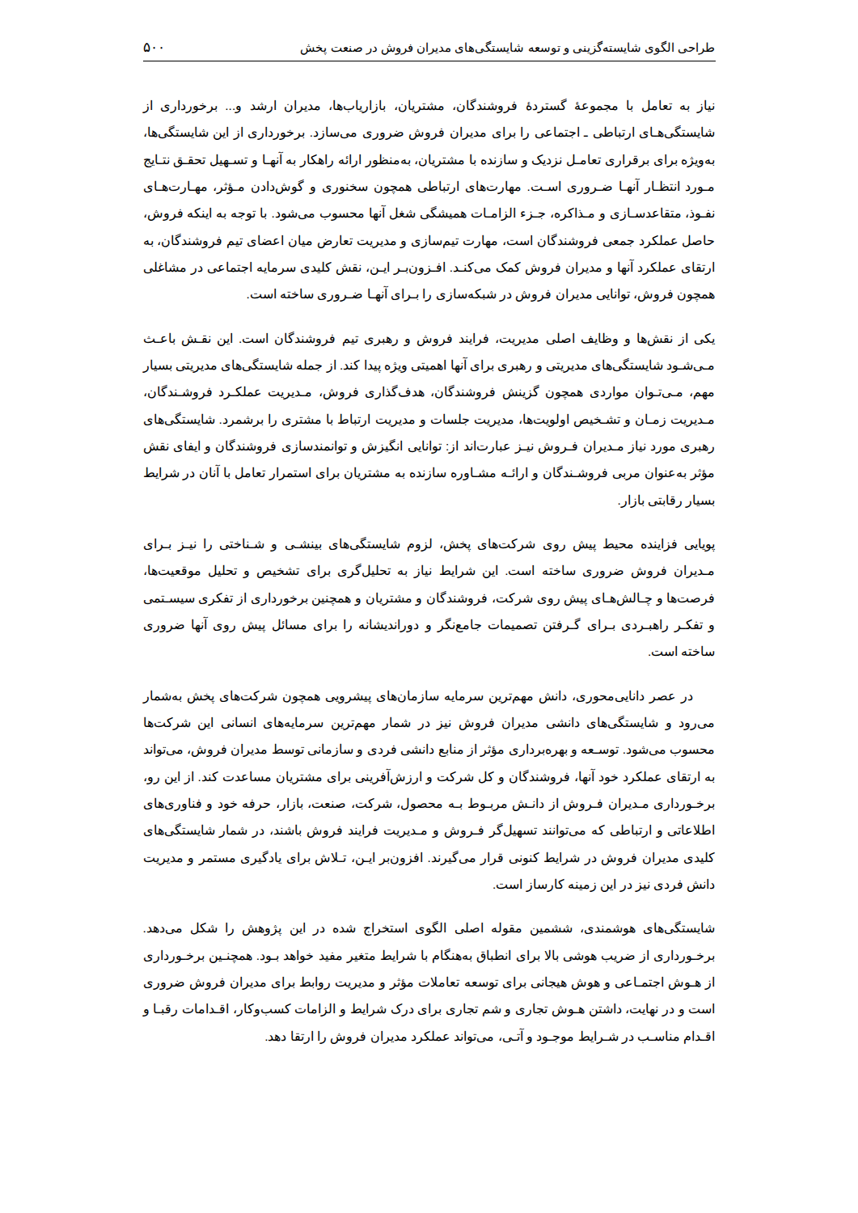طراحی الگوی شایسته‌گزینی و توسعه شایستگی‌های مدیران فروش در صنعت پخش ۵۰۰
نیاز به تعامل با مجموعهٔ گستردهٔ فروشندگان، مشتریان، بازاریاب‌ها، مدیران ارشد و... برخورداری از شایستگی‌هـای ارتباطی ـ اجتماعی را برای مدیران فروش ضروری می‌سازد. برخورداری از این شایستگی‌ها، به‌ویژه برای برقراری تعامـل نزدیک و سازنده با مشتریان، به‌منظور ارائه راهکار به آنهـا و تسـهیل تحقـق نتـایج مـورد انتظـار آنهـا ضـروری اسـت. مهارت‌های ارتباطی همچون سخنوری و گوش‌دادن مـؤثر، مهـارت‌هـای نفـوذ، متقاعدسـازی و مـذاکره، جـزء الزامـات همیشگی شغل آنها محسوب می‌شود. با توجه به اینکه فروش، حاصل عملکرد جمعی فروشندگان است، مهارت تیم‌سازی و مدیریت تعارض میان اعضای تیم فروشندگان، به ارتقای عملکرد آنها و مدیران فروش کمک می‌کنـد. افـزون‌بـر ایـن، نقش کلیدی سرمایه اجتماعی در مشاغلی همچون فروش، توانایی مدیران فروش در شبکه‌سازی را بـرای آنهـا ضـروری ساخته است.
یکی از نقش‌ها و وظایف اصلی مدیریت، فرایند فروش و رهبری تیم فروشندگان است. این نقـش باعـث مـی‌شـود شایستگی‌های مدیریتی و رهبری برای آنها اهمیتی ویژه پیدا کند. از جمله شایستگی‌های مدیریتی بسیار مهم، مـی‌تـوان مواردی همچون گزینش فروشندگان، هدف‌گذاری فروش، مـدیریت عملکـرد فروشـندگان، مـدیریت زمـان و تشـخیص اولویت‌ها، مدیریت جلسات و مدیریت ارتباط با مشتری را برشمرد. شایستگی‌های رهبری مورد نیاز مـدیران فـروش نیـز عبارت‌اند از: توانایی انگیزش و توانمندسازی فروشندگان و ایفای نقش مؤثر به‌عنوان مربی فروشـندگان و ارائـه مشـاوره سازنده به مشتریان برای استمرار تعامل با آنان در شرایط بسیار رقابتی بازار.
پویایی فزاینده محیط پیش روی شرکت‌های پخش، لزوم شایستگی‌های بینشـی و شـناختی را نیـز بـرای مـدیران فروش ضروری ساخته است. این شرایط نیاز به تحلیل‌گری برای تشخیص و تحلیل موقعیت‌ها، فرصت‌ها و چـالش‌هـای پیش روی شرکت، فروشندگان و مشتریان و همچنین برخورداری از تفکری سیسـتمی و تفکـر راهبـردی بـرای گـرفتن تصمیمات جامع‌نگر و دوراندیشانه را برای مسائل پیش روی آنها ضروری ساخته است.
در عصر دانایی‌محوری، دانش مهم‌ترین سرمایه سازمان‌های پیشرویی همچون شرکت‌های پخش به‌شمار می‌رود و شایستگی‌های دانشی مدیران فروش نیز در شمار مهم‌ترین سرمایه‌های انسانی این شرکت‌ها محسوب می‌شود. توسـعه و بهره‌برداری مؤثر از منابع دانشی فردی و سازمانی توسط مدیران فروش، می‌تواند به ارتقای عملکرد خود آنها، فروشندگان و کل شرکت و ارزش‌آفرینی برای مشتریان مساعدت کند. از این رو، برخـورداری مـدیران فـروش از دانـش مربـوط بـه محصول، شرکت، صنعت، بازار، حرفه خود و فناوری‌های اطلاعاتی و ارتباطی که می‌توانند تسهیل‌گر فـروش و مـدیریت فرایند فروش باشند، در شمار شایستگی‌های کلیدی مدیران فروش در شرایط کنونی قرار می‌گیرند. افزون‌بر ایـن، تـلاش برای یادگیری مستمر و مدیریت دانش فردی نیز در این زمینه کارساز است.
شایستگی‌های هوشمندی، ششمین مقوله اصلی الگوی استخراج شده در این پژوهش را شکل می‌دهد. برخـورداری از ضریب هوشی بالا برای انطباق به‌هنگام با شرایط متغیر مفید خواهد بـود. همچنـین برخـورداری از هـوش اجتمـاعی و هوش هیجانی برای توسعه تعاملات مؤثر و مدیریت روابط برای مدیران فروش ضروری است و در نهایت، داشتن هـوش تجاری و شم تجاری برای درک شرایط و الزامات کسب‌وکار، اقـدامات رقبـا و اقـدام مناسـب در شـرایط موجـود و آتـی، می‌تواند عملکرد مدیران فروش را ارتقا دهد.